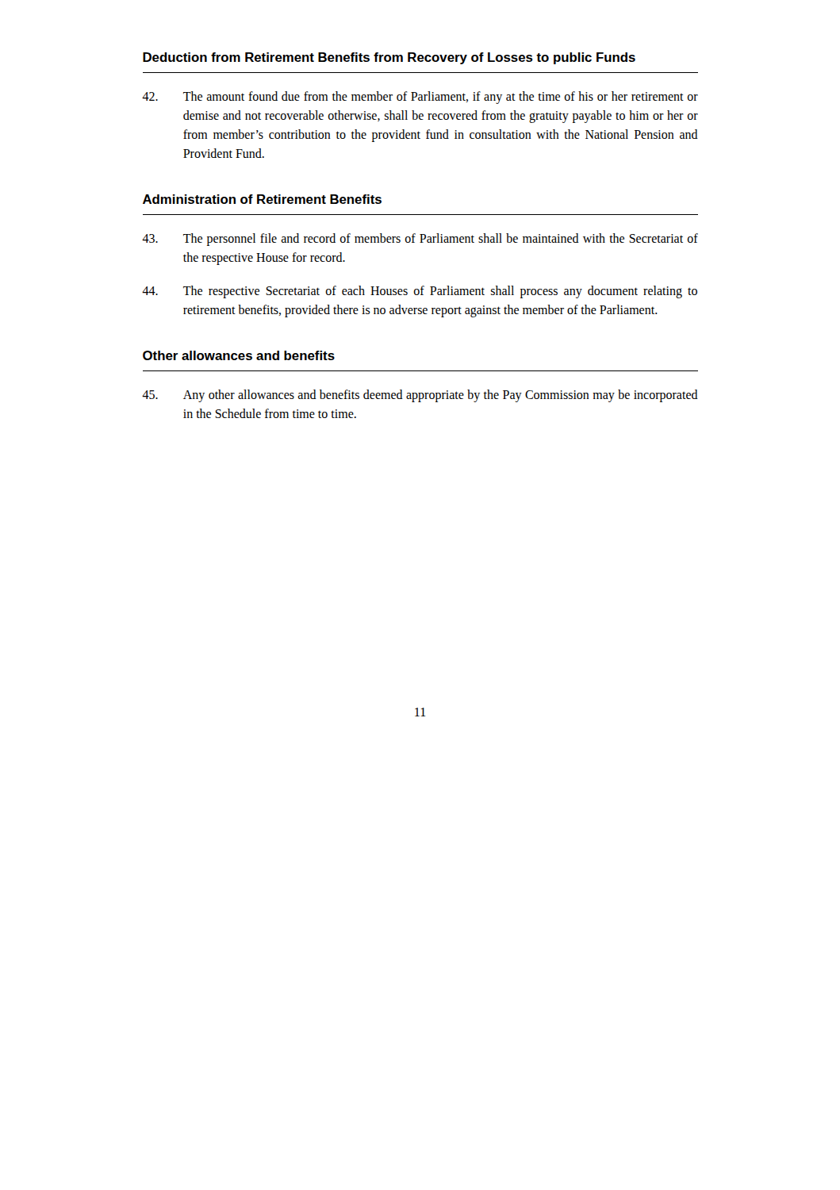Deduction from Retirement Benefits from Recovery of Losses to public Funds
42. The amount found due from the member of Parliament, if any at the time of his or her retirement or demise and not recoverable otherwise, shall be recovered from the gratuity payable to him or her or from member’s contribution to the provident fund in consultation with the National Pension and Provident Fund.
Administration of Retirement Benefits
43. The personnel file and record of members of Parliament shall be maintained with the Secretariat of the respective House for record.
44. The respective Secretariat of each Houses of Parliament shall process any document relating to retirement benefits, provided there is no adverse report against the member of the Parliament.
Other allowances and benefits
45. Any other allowances and benefits deemed appropriate by the Pay Commission may be incorporated in the Schedule from time to time.
11